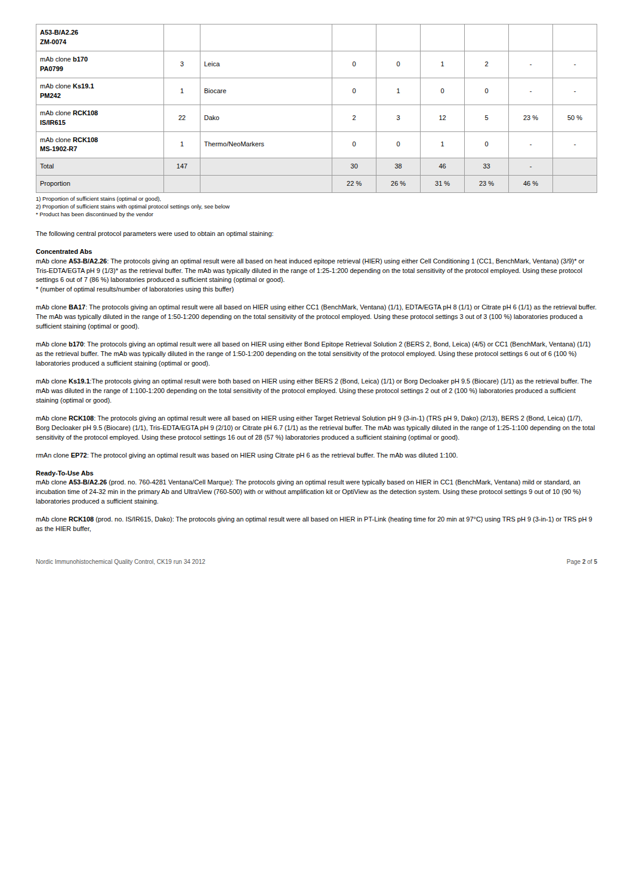| A53-B/A2.26 ZM-0074 | | | | | | | | |
| mAb clone b170 PA0799 | 3 | Leica | 0 | 0 | 1 | 2 | - | - |
| mAb clone Ks19.1 PM242 | 1 | Biocare | 0 | 1 | 0 | 0 | - | - |
| mAb clone RCK108 IS/IR615 | 22 | Dako | 2 | 3 | 12 | 5 | 23 % | 50 % |
| mAb clone RCK108 MS-1902-R7 | 1 | Thermo/NeoMarkers | 0 | 0 | 1 | 0 | - | - |
| Total | 147 | | 30 | 38 | 46 | 33 | - | |
| Proportion | | | 22 % | 26 % | 31 % | 23 % | 46 % | |
1) Proportion of sufficient stains (optimal or good),
2) Proportion of sufficient stains with optimal protocol settings only, see below
* Product has been discontinued by the vendor
The following central protocol parameters were used to obtain an optimal staining:
Concentrated Abs
mAb clone A53-B/A2.26: The protocols giving an optimal result were all based on heat induced epitope retrieval (HIER) using either Cell Conditioning 1 (CC1, BenchMark, Ventana) (3/9)* or Tris-EDTA/EGTA pH 9 (1/3)* as the retrieval buffer. The mAb was typically diluted in the range of 1:25-1:200 depending on the total sensitivity of the protocol employed. Using these protocol settings 6 out of 7 (86 %) laboratories produced a sufficient staining (optimal or good).
* (number of optimal results/number of laboratories using this buffer)
mAb clone BA17: The protocols giving an optimal result were all based on HIER using either CC1 (BenchMark, Ventana) (1/1), EDTA/EGTA pH 8 (1/1) or Citrate pH 6 (1/1) as the retrieval buffer. The mAb was typically diluted in the range of 1:50-1:200 depending on the total sensitivity of the protocol employed. Using these protocol settings 3 out of 3 (100 %) laboratories produced a sufficient staining (optimal or good).
mAb clone b170: The protocols giving an optimal result were all based on HIER using either Bond Epitope Retrieval Solution 2 (BERS 2, Bond, Leica) (4/5) or CC1 (BenchMark, Ventana) (1/1) as the retrieval buffer. The mAb was typically diluted in the range of 1:50-1:200 depending on the total sensitivity of the protocol employed. Using these protocol settings 6 out of 6 (100 %) laboratories produced a sufficient staining (optimal or good).
mAb clone Ks19.1:The protocols giving an optimal result were both based on HIER using either BERS 2 (Bond, Leica) (1/1) or Borg Decloaker pH 9.5 (Biocare) (1/1) as the retrieval buffer. The mAb was diluted in the range of 1:100-1:200 depending on the total sensitivity of the protocol employed. Using these protocol settings 2 out of 2 (100 %) laboratories produced a sufficient staining (optimal or good).
mAb clone RCK108: The protocols giving an optimal result were all based on HIER using either Target Retrieval Solution pH 9 (3-in-1) (TRS pH 9, Dako) (2/13), BERS 2 (Bond, Leica) (1/7), Borg Decloaker pH 9.5 (Biocare) (1/1), Tris-EDTA/EGTA pH 9 (2/10) or Citrate pH 6.7 (1/1) as the retrieval buffer. The mAb was typically diluted in the range of 1:25-1:100 depending on the total sensitivity of the protocol employed. Using these protocol settings 16 out of 28 (57 %) laboratories produced a sufficient staining (optimal or good).
rmAn clone EP72: The protocol giving an optimal result was based on HIER using Citrate pH 6 as the retrieval buffer. The mAb was diluted 1:100.
Ready-To-Use Abs
mAb clone A53-B/A2.26 (prod. no. 760-4281 Ventana/Cell Marque): The protocols giving an optimal result were typically based on HIER in CC1 (BenchMark, Ventana) mild or standard, an incubation time of 24-32 min in the primary Ab and UltraView (760-500) with or without amplification kit or OptiView as the detection system. Using these protocol settings 9 out of 10 (90 %) laboratories produced a sufficient staining.
mAb clone RCK108 (prod. no. IS/IR615, Dako): The protocols giving an optimal result were all based on HIER in PT-Link (heating time for 20 min at 97°C) using TRS pH 9 (3-in-1) or TRS pH 9 as the HIER buffer,
Nordic Immunohistochemical Quality Control, CK19 run 34 2012
Page 2 of 5